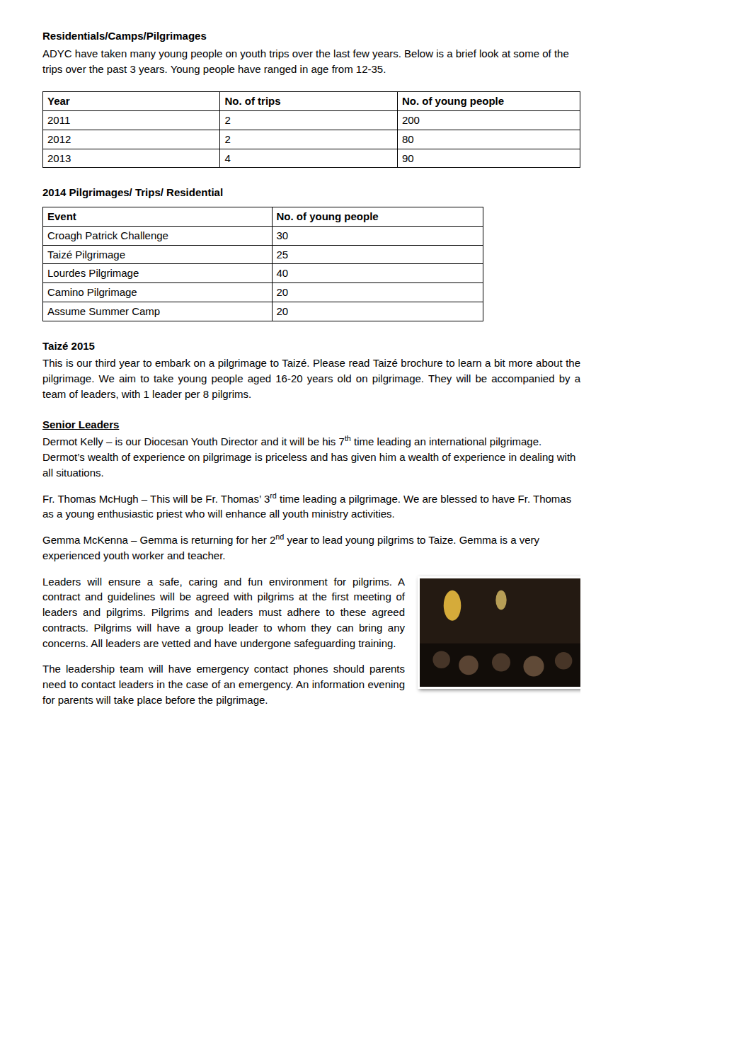Residentials/Camps/Pilgrimages
ADYC have taken many young people on youth trips over the last few years. Below is a brief look at some of the trips over the past 3 years. Young people have ranged in age from 12-35.
| Year | No. of trips | No. of young people |
| --- | --- | --- |
| 2011 | 2 | 200 |
| 2012 | 2 | 80 |
| 2013 | 4 | 90 |
2014 Pilgrimages/ Trips/ Residential
| Event | No. of young people |
| --- | --- |
| Croagh Patrick Challenge | 30 |
| Taizé Pilgrimage | 25 |
| Lourdes Pilgrimage | 40 |
| Camino Pilgrimage | 20 |
| Assume Summer Camp | 20 |
Taizé 2015
This is our third year to embark on a pilgrimage to Taizé. Please read Taizé brochure to learn a bit more about the pilgrimage. We aim to take young people aged 16-20 years old on pilgrimage. They will be accompanied by a team of leaders, with 1 leader per 8 pilgrims.
Senior Leaders
Dermot Kelly – is our Diocesan Youth Director and it will be his 7th time leading an international pilgrimage. Dermot’s wealth of experience on pilgrimage is priceless and has given him a wealth of experience in dealing with all situations.
Fr. Thomas McHugh – This will be Fr. Thomas’ 3rd time leading a pilgrimage. We are blessed to have Fr. Thomas as a young enthusiastic priest who will enhance all youth ministry activities.
Gemma McKenna – Gemma is returning for her 2nd year to lead young pilgrims to Taize. Gemma is a very experienced youth worker and teacher.
Leaders will ensure a safe, caring and fun environment for pilgrims. A contract and guidelines will be agreed with pilgrims at the first meeting of leaders and pilgrims. Pilgrims and leaders must adhere to these agreed contracts. Pilgrims will have a group leader to whom they can bring any concerns. All leaders are vetted and have undergone safeguarding training.
The leadership team will have emergency contact phones should parents need to contact leaders in the case of an emergency. An information evening for parents will take place before the pilgrimage.